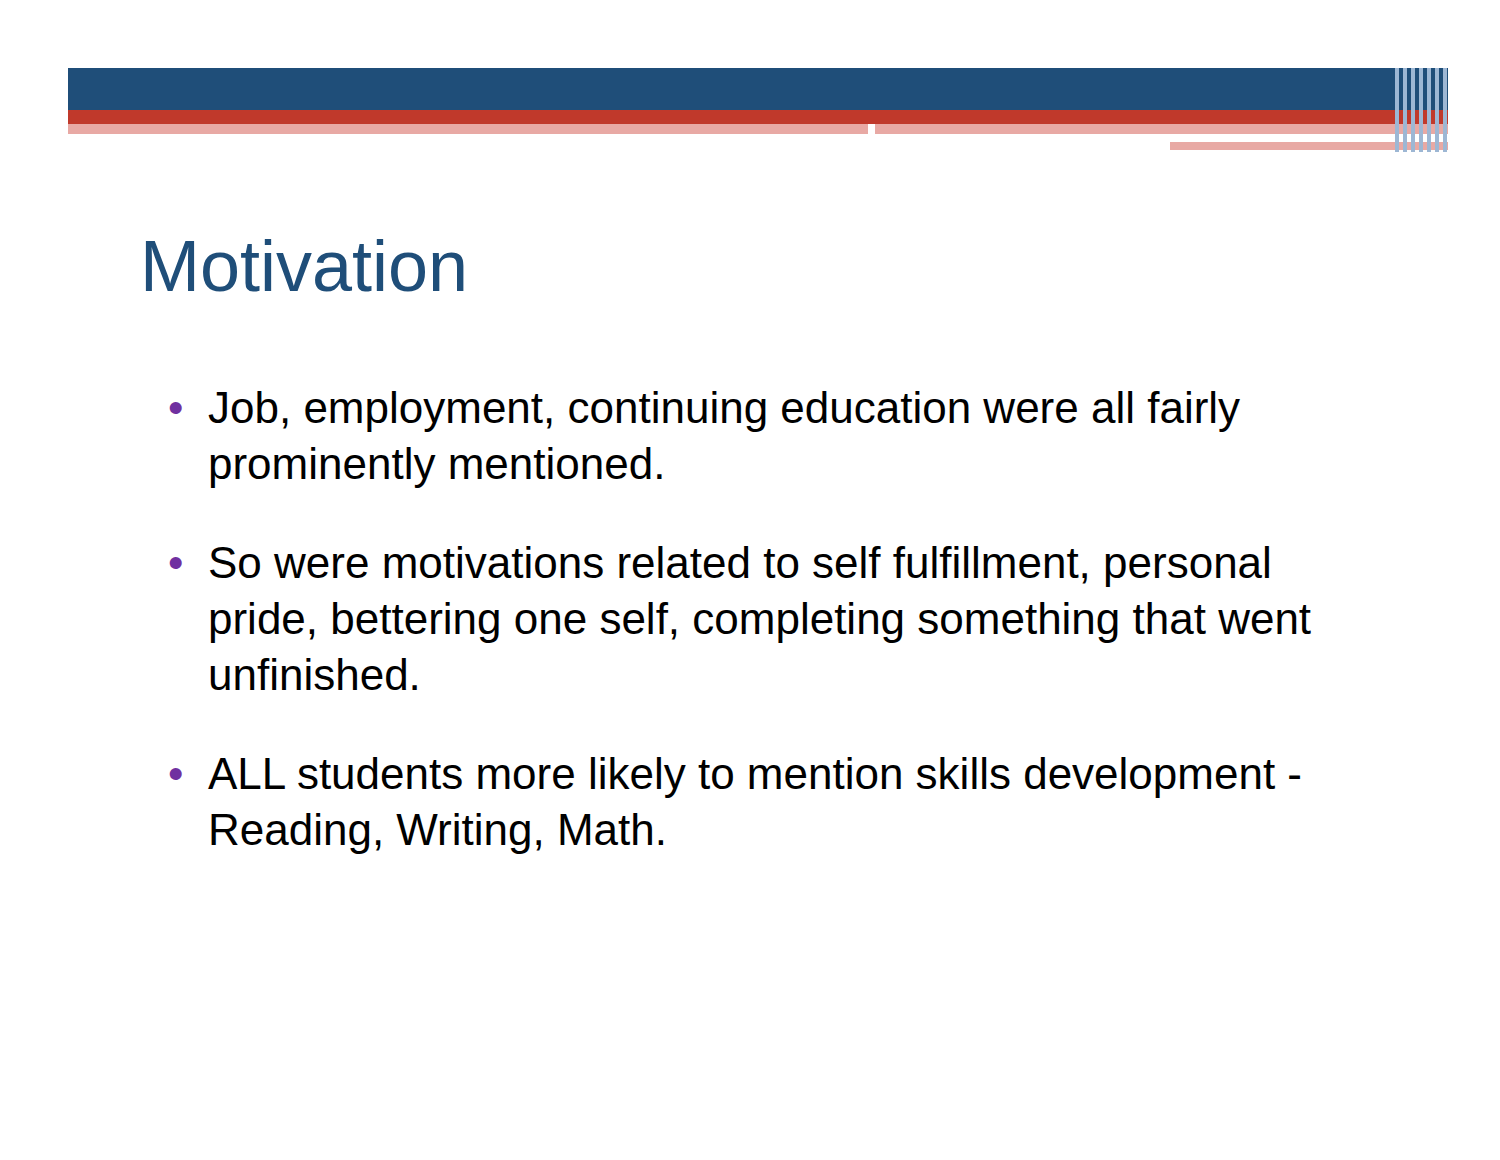Motivation
Job, employment, continuing education were all fairly prominently mentioned.
So were motivations related to self fulfillment, personal pride, bettering one self, completing something that went unfinished.
ALL students more likely to mention skills development - Reading, Writing, Math.